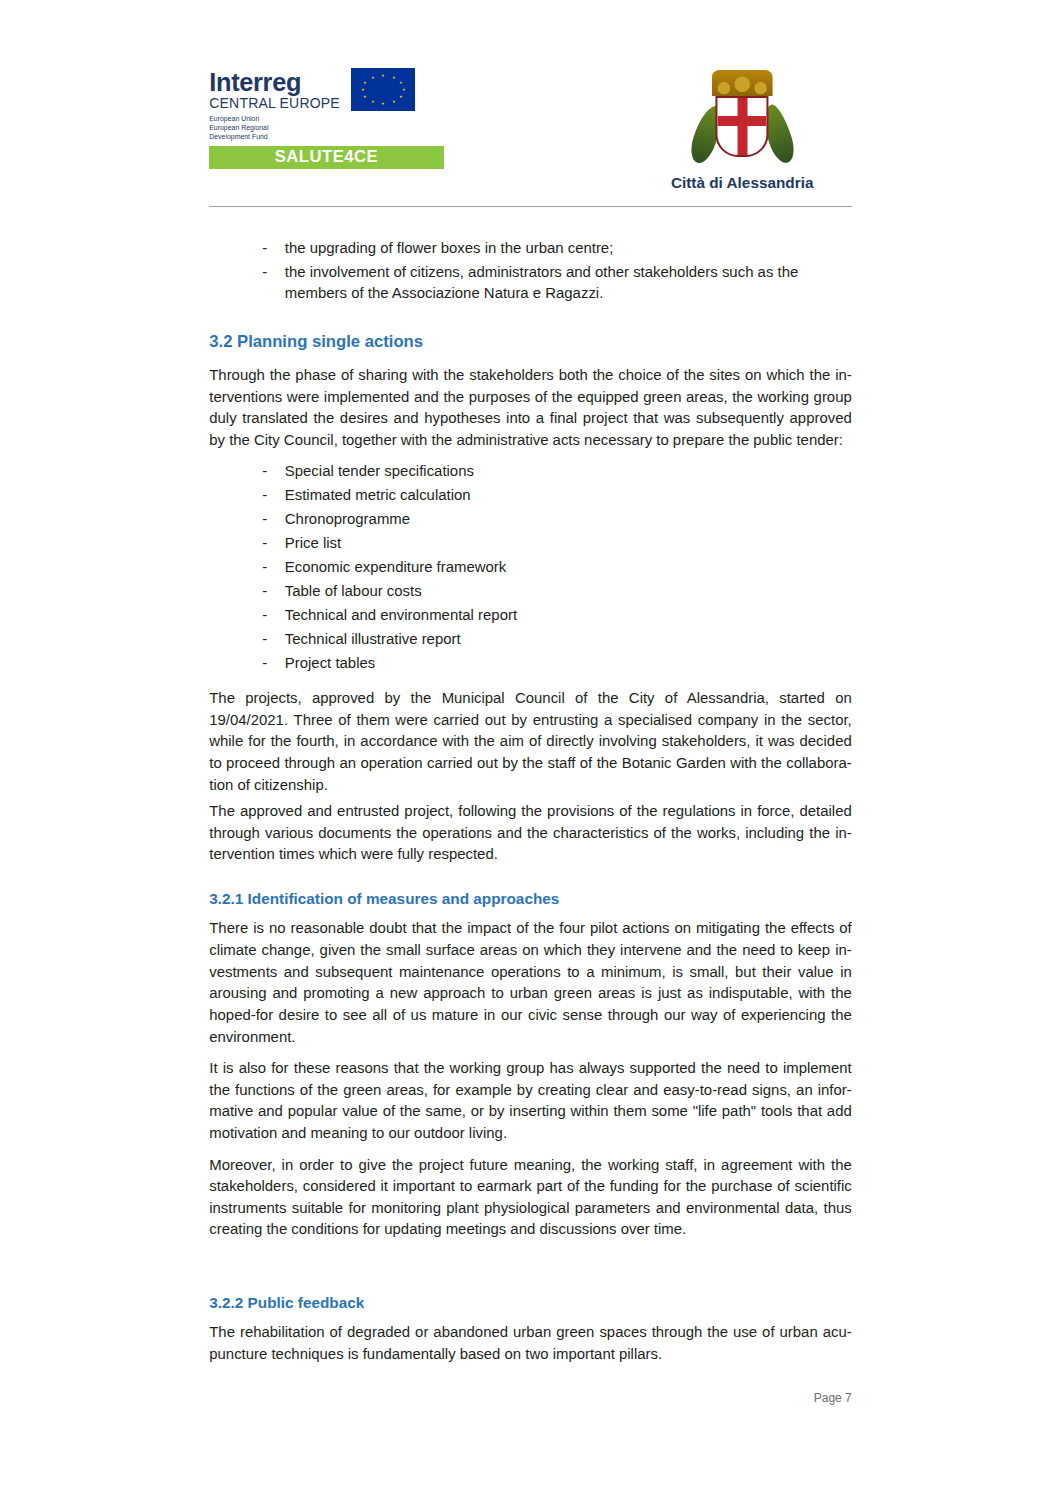Interreg CENTRAL EUROPE
★ ★ ★ ★ ★ ★ ★ ★ ★ ★ ★ ★
European Union
European Regional
Development Fund
SALUTE4CE
Città di Alessandria
the upgrading of flower boxes in the urban centre;
the involvement of citizens, administrators and other stakeholders such as the members of the Associazione Natura e Ragazzi.
3.2 Planning single actions
Through the phase of sharing with the stakeholders both the choice of the sites on which the interventions were implemented and the purposes of the equipped green areas, the working group duly translated the desires and hypotheses into a final project that was subsequently approved by the City Council, together with the administrative acts necessary to prepare the public tender:
Special tender specifications
Estimated metric calculation
Chronoprogramme
Price list
Economic expenditure framework
Table of labour costs
Technical and environmental report
Technical illustrative report
Project tables
The projects, approved by the Municipal Council of the City of Alessandria, started on 19/04/2021. Three of them were carried out by entrusting a specialised company in the sector, while for the fourth, in accordance with the aim of directly involving stakeholders, it was decided to proceed through an operation carried out by the staff of the Botanic Garden with the collaboration of citizenship.
The approved and entrusted project, following the provisions of the regulations in force, detailed through various documents the operations and the characteristics of the works, including the intervention times which were fully respected.
3.2.1 Identification of measures and approaches
There is no reasonable doubt that the impact of the four pilot actions on mitigating the effects of climate change, given the small surface areas on which they intervene and the need to keep investments and subsequent maintenance operations to a minimum, is small, but their value in arousing and promoting a new approach to urban green areas is just as indisputable, with the hoped-for desire to see all of us mature in our civic sense through our way of experiencing the environment.
It is also for these reasons that the working group has always supported the need to implement the functions of the green areas, for example by creating clear and easy-to-read signs, an informative and popular value of the same, or by inserting within them some "life path" tools that add motivation and meaning to our outdoor living.
Moreover, in order to give the project future meaning, the working staff, in agreement with the stakeholders, considered it important to earmark part of the funding for the purchase of scientific instruments suitable for monitoring plant physiological parameters and environmental data, thus creating the conditions for updating meetings and discussions over time.
3.2.2 Public feedback
The rehabilitation of degraded or abandoned urban green spaces through the use of urban acupuncture techniques is fundamentally based on two important pillars.
Page 7